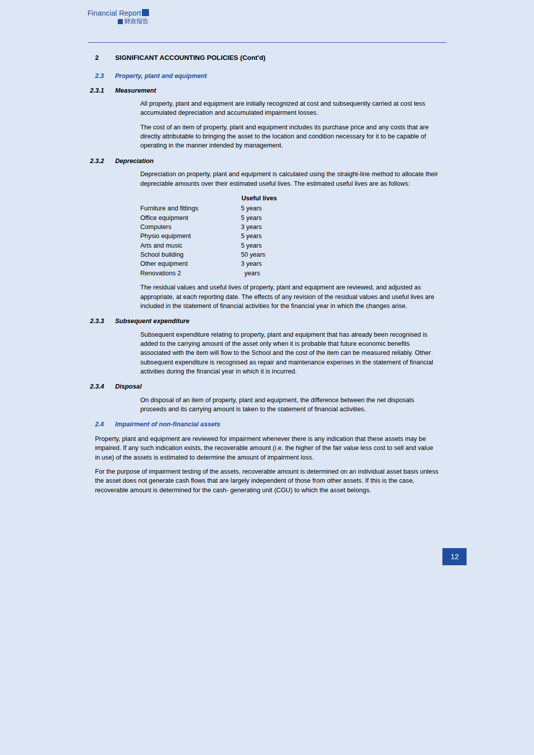Financial Report 财政报告
2 SIGNIFICANT ACCOUNTING POLICIES (Cont'd)
2.3 Property, plant and equipment
2.3.1 Measurement
All property, plant and equipment are initially recognized at cost and subsequently carried at cost less accumulated depreciation and accumulated impairment losses.
The cost of an item of property, plant and equipment includes its purchase price and any costs that are directly attributable to bringing the asset to the location and condition necessary for it to be capable of operating in the manner intended by management.
2.3.2 Depreciation
Depreciation on property, plant and equipment is calculated using the straight-line method to allocate their depreciable amounts over their estimated useful lives. The estimated useful lives are as follows:
| | Useful lives |
| Furniture and fittings | 5 years |
| Office equipment | 5 years |
| Computers | 3 years |
| Physio equipment | 5 years |
| Arts and music | 5 years |
| School building | 50 years |
| Other equipment | 3 years |
| Renovations 2 | years |
The residual values and useful lives of property, plant and equipment are reviewed, and adjusted as appropriate, at each reporting date. The effects of any revision of the residual values and useful lives are included in the statement of financial activities for the financial year in which the changes arise.
2.3.3 Subsequent expenditure
Subsequent expenditure relating to property, plant and equipment that has already been recognised is added to the carrying amount of the asset only when it is probable that future economic benefits associated with the item will flow to the School and the cost of the item can be measured reliably. Other subsequent expenditure is recognised as repair and maintenance expenses in the statement of financial activities during the financial year in which it is incurred.
2.3.4 Disposal
On disposal of an item of property, plant and equipment, the difference between the net disposals proceeds and its carrying amount is taken to the statement of financial activities.
2.4 Impairment of non-financial assets
Property, plant and equipment are reviewed for impairment whenever there is any indication that these assets may be impaired. If any such indication exists, the recoverable amount (i.e. the higher of the fair value less cost to sell and value in use) of the assets is estimated to determine the amount of impairment loss.
For the purpose of impairment testing of the assets, recoverable amount is determined on an individual asset basis unless the asset does not generate cash flows that are largely independent of those from other assets. If this is the case, recoverable amount is determined for the cash- generating unit (CGU) to which the asset belongs.
12